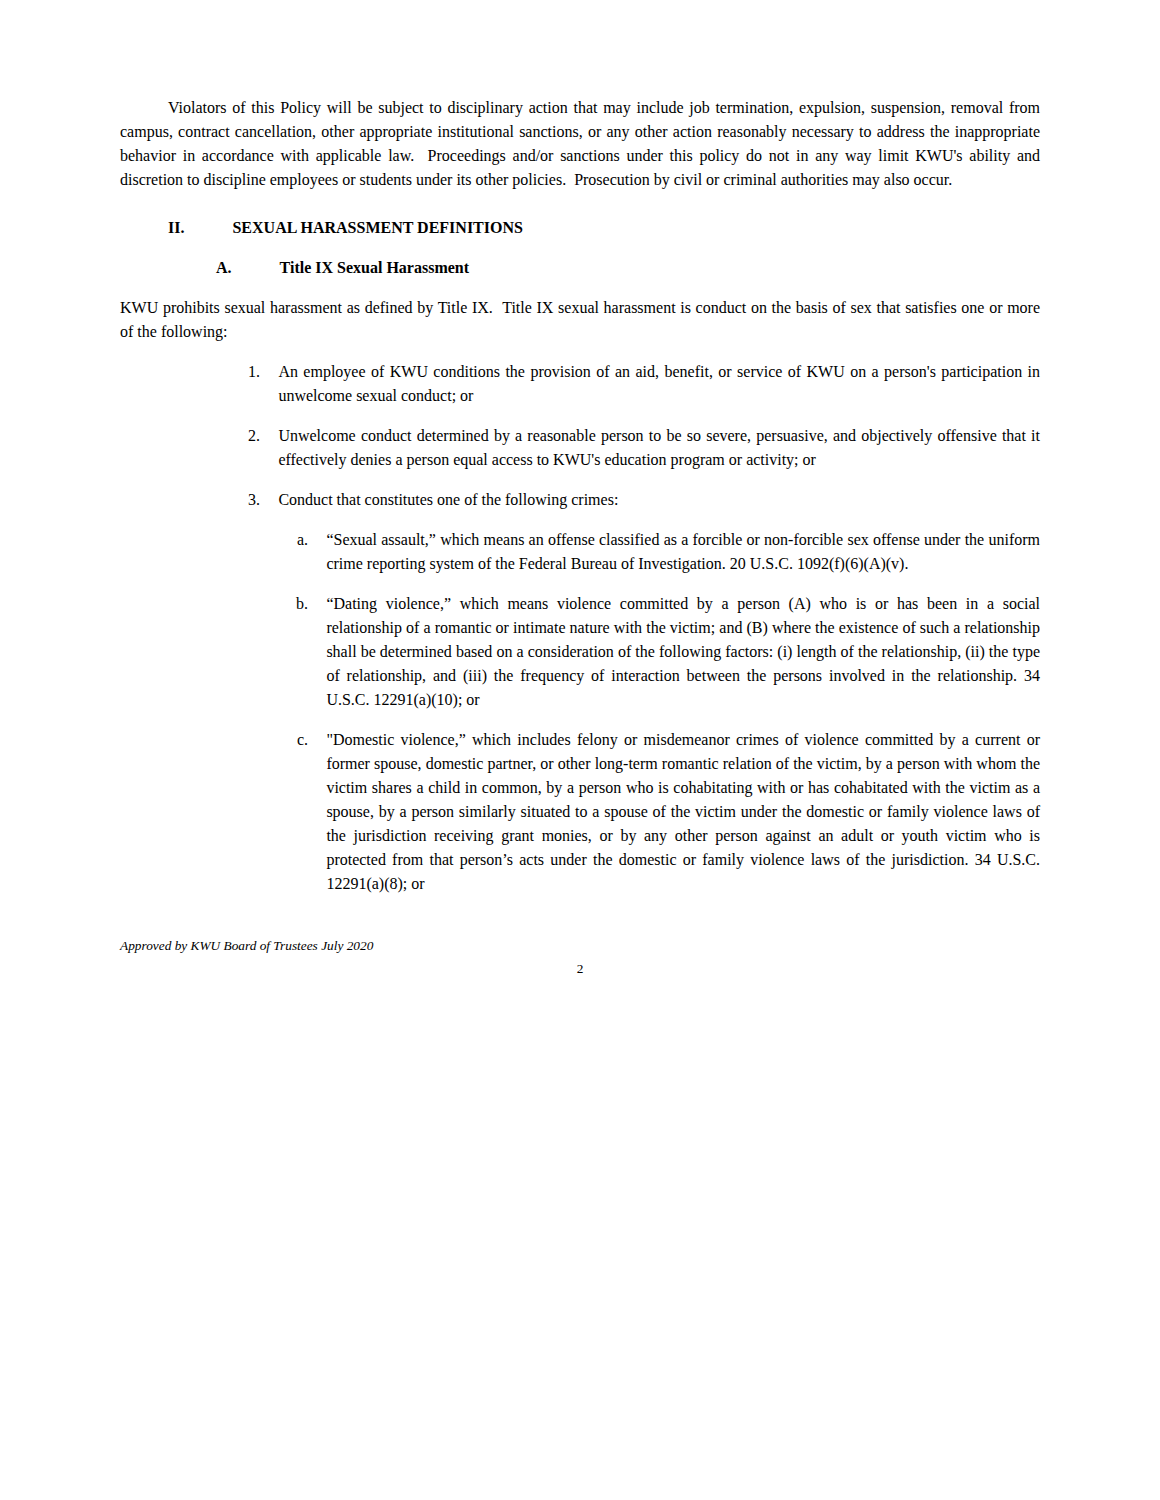Violators of this Policy will be subject to disciplinary action that may include job termination, expulsion, suspension, removal from campus, contract cancellation, other appropriate institutional sanctions, or any other action reasonably necessary to address the inappropriate behavior in accordance with applicable law. Proceedings and/or sanctions under this policy do not in any way limit KWU's ability and discretion to discipline employees or students under its other policies. Prosecution by civil or criminal authorities may also occur.
II. SEXUAL HARASSMENT DEFINITIONS
A. Title IX Sexual Harassment
KWU prohibits sexual harassment as defined by Title IX. Title IX sexual harassment is conduct on the basis of sex that satisfies one or more of the following:
An employee of KWU conditions the provision of an aid, benefit, or service of KWU on a person's participation in unwelcome sexual conduct; or
Unwelcome conduct determined by a reasonable person to be so severe, persuasive, and objectively offensive that it effectively denies a person equal access to KWU's education program or activity; or
Conduct that constitutes one of the following crimes:
“Sexual assault,” which means an offense classified as a forcible or non-forcible sex offense under the uniform crime reporting system of the Federal Bureau of Investigation. 20 U.S.C. 1092(f)(6)(A)(v).
“Dating violence,” which means violence committed by a person (A) who is or has been in a social relationship of a romantic or intimate nature with the victim; and (B) where the existence of such a relationship shall be determined based on a consideration of the following factors: (i) length of the relationship, (ii) the type of relationship, and (iii) the frequency of interaction between the persons involved in the relationship. 34 U.S.C. 12291(a)(10); or
"Domestic violence,” which includes felony or misdemeanor crimes of violence committed by a current or former spouse, domestic partner, or other long-term romantic relation of the victim, by a person with whom the victim shares a child in common, by a person who is cohabitating with or has cohabitated with the victim as a spouse, by a person similarly situated to a spouse of the victim under the domestic or family violence laws of the jurisdiction receiving grant monies, or by any other person against an adult or youth victim who is protected from that person’s acts under the domestic or family violence laws of the jurisdiction. 34 U.S.C. 12291(a)(8); or
Approved by KWU Board of Trustees July 2020
2